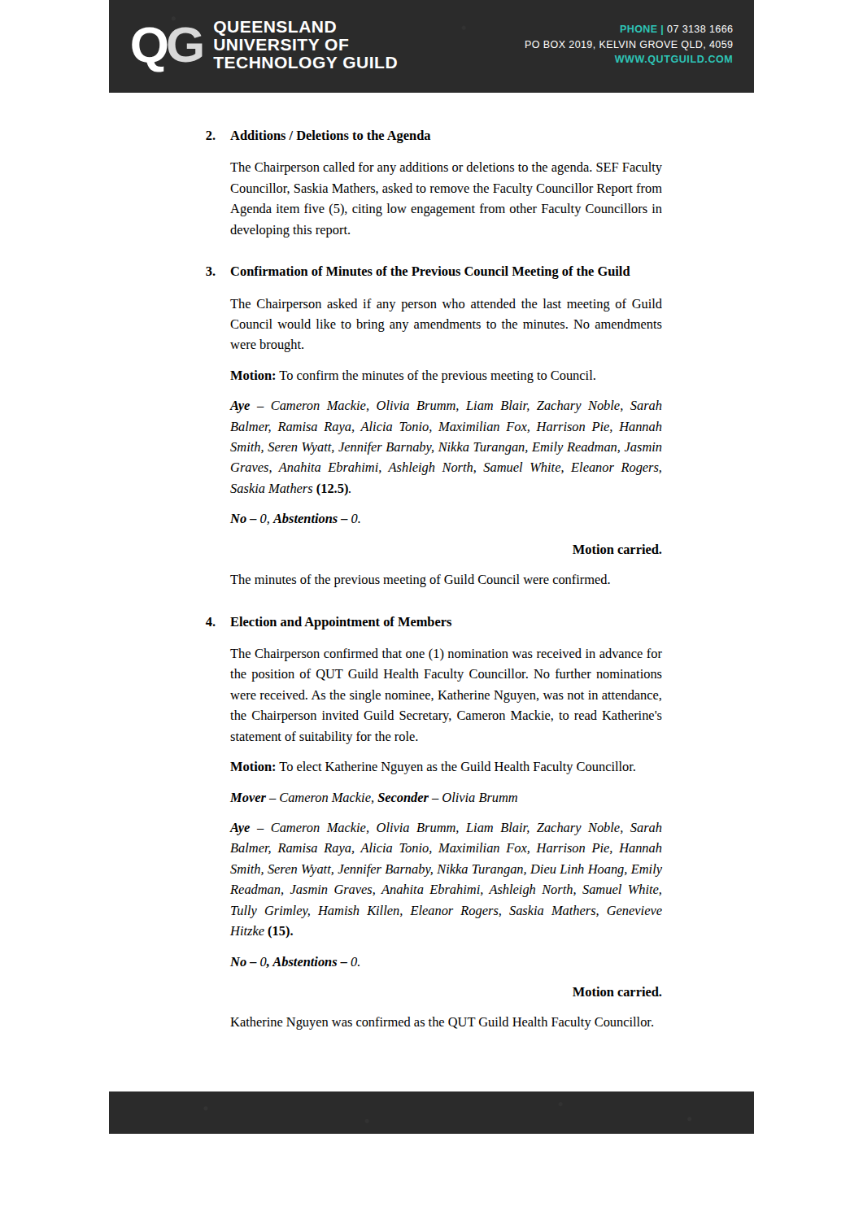QG
Queensland
University of
Technology Guild
PHONE | 07 3138 1666
PO BOX 2019, KELVIN GROVE QLD, 4059
WWW.QUTGUILD.COM
Additions / Deletions to the Agenda
The Chairperson called for any additions or deletions to the agenda. SEF Faculty Councillor, Saskia Mathers, asked to remove the Faculty Councillor Report from Agenda item five (5), citing low engagement from other Faculty Councillors in developing this report.
Confirmation of Minutes of the Previous Council Meeting of the Guild
The Chairperson asked if any person who attended the last meeting of Guild Council would like to bring any amendments to the minutes. No amendments were brought.
Motion: To confirm the minutes of the previous meeting to Council.
Aye – Cameron Mackie, Olivia Brumm, Liam Blair, Zachary Noble, Sarah Balmer, Ramisa Raya, Alicia Tonio, Maximilian Fox, Harrison Pie, Hannah Smith, Seren Wyatt, Jennifer Barnaby, Nikka Turangan, Emily Readman, Jasmin Graves, Anahita Ebrahimi, Ashleigh North, Samuel White, Eleanor Rogers, Saskia Mathers (12.5).
No – 0, Abstentions – 0.
Motion carried.
The minutes of the previous meeting of Guild Council were confirmed.
Election and Appointment of Members
The Chairperson confirmed that one (1) nomination was received in advance for the position of QUT Guild Health Faculty Councillor. No further nominations were received. As the single nominee, Katherine Nguyen, was not in attendance, the Chairperson invited Guild Secretary, Cameron Mackie, to read Katherine's statement of suitability for the role.
Motion: To elect Katherine Nguyen as the Guild Health Faculty Councillor.
Mover – Cameron Mackie, Seconder – Olivia Brumm
Aye – Cameron Mackie, Olivia Brumm, Liam Blair, Zachary Noble, Sarah Balmer, Ramisa Raya, Alicia Tonio, Maximilian Fox, Harrison Pie, Hannah Smith, Seren Wyatt, Jennifer Barnaby, Nikka Turangan, Dieu Linh Hoang, Emily Readman, Jasmin Graves, Anahita Ebrahimi, Ashleigh North, Samuel White, Tully Grimley, Hamish Killen, Eleanor Rogers, Saskia Mathers, Genevieve Hitzke (15).
No – 0, Abstentions – 0.
Motion carried.
Katherine Nguyen was confirmed as the QUT Guild Health Faculty Councillor.